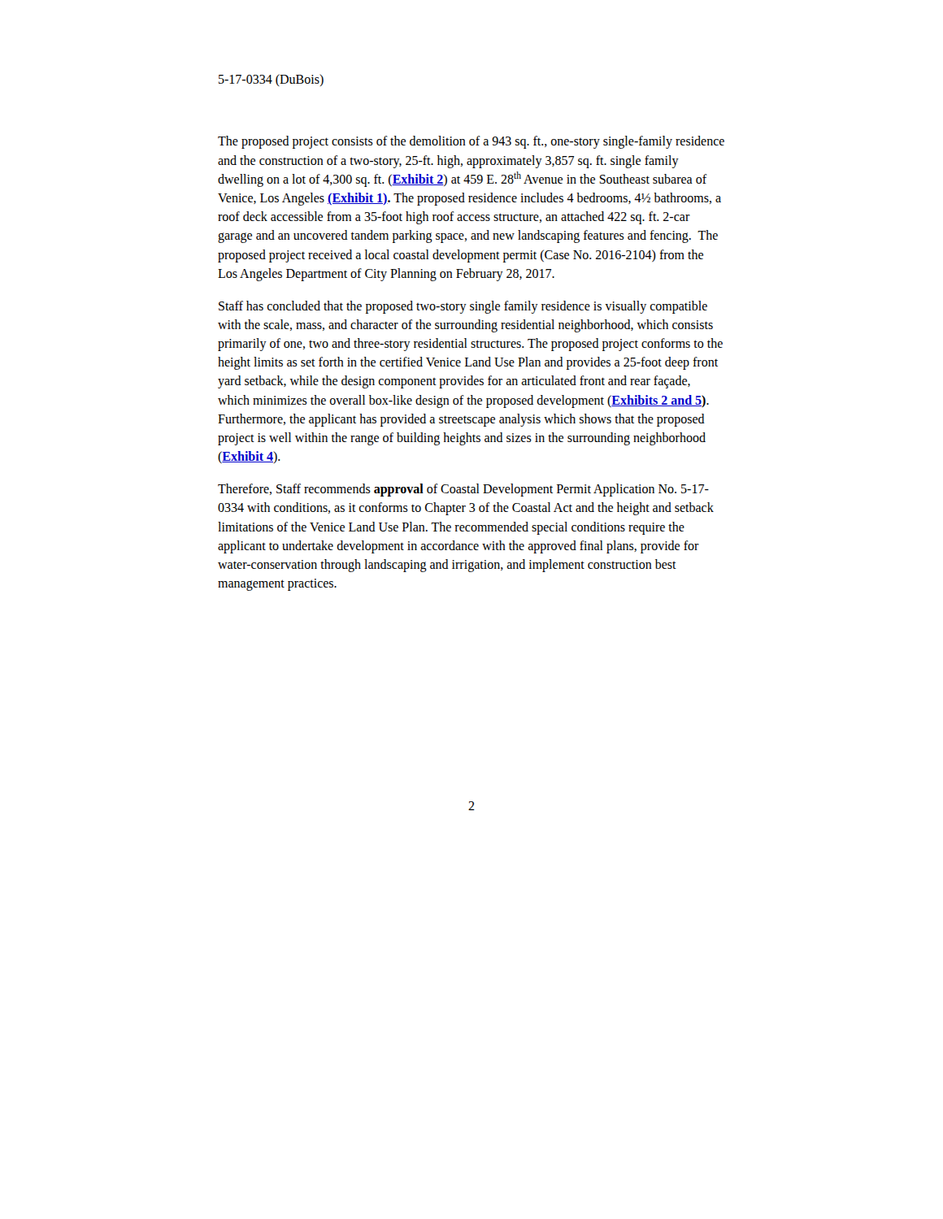5-17-0334 (DuBois)
The proposed project consists of the demolition of a 943 sq. ft., one-story single-family residence and the construction of a two-story, 25-ft. high, approximately 3,857 sq. ft. single family dwelling on a lot of 4,300 sq. ft. (Exhibit 2) at 459 E. 28th Avenue in the Southeast subarea of Venice, Los Angeles (Exhibit 1). The proposed residence includes 4 bedrooms, 4½ bathrooms, a roof deck accessible from a 35-foot high roof access structure, an attached 422 sq. ft. 2-car garage and an uncovered tandem parking space, and new landscaping features and fencing. The proposed project received a local coastal development permit (Case No. 2016-2104) from the Los Angeles Department of City Planning on February 28, 2017.
Staff has concluded that the proposed two-story single family residence is visually compatible with the scale, mass, and character of the surrounding residential neighborhood, which consists primarily of one, two and three-story residential structures. The proposed project conforms to the height limits as set forth in the certified Venice Land Use Plan and provides a 25-foot deep front yard setback, while the design component provides for an articulated front and rear façade, which minimizes the overall box-like design of the proposed development (Exhibits 2 and 5). Furthermore, the applicant has provided a streetscape analysis which shows that the proposed project is well within the range of building heights and sizes in the surrounding neighborhood (Exhibit 4).
Therefore, Staff recommends approval of Coastal Development Permit Application No. 5-17-0334 with conditions, as it conforms to Chapter 3 of the Coastal Act and the height and setback limitations of the Venice Land Use Plan. The recommended special conditions require the applicant to undertake development in accordance with the approved final plans, provide for water-conservation through landscaping and irrigation, and implement construction best management practices.
2